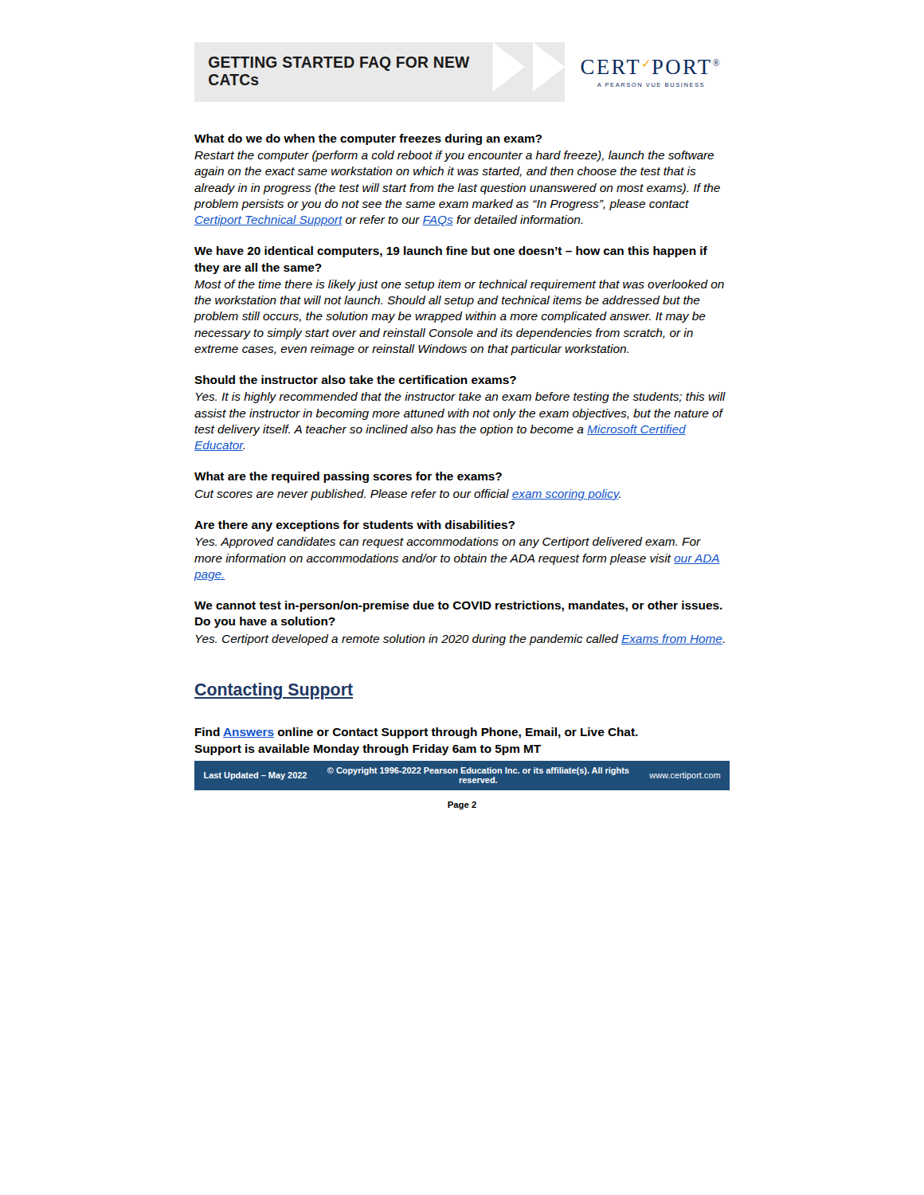GETTING STARTED FAQ FOR NEW CATCs
CERT✓PORT®
A PEARSON VUE BUSINESS
What do we do when the computer freezes during an exam?
Restart the computer (perform a cold reboot if you encounter a hard freeze), launch the software again on the exact same workstation on which it was started, and then choose the test that is already in in progress (the test will start from the last question unanswered on most exams). If the problem persists or you do not see the same exam marked as “In Progress”, please contact Certiport Technical Support or refer to our FAQs for detailed information.
We have 20 identical computers, 19 launch fine but one doesn’t – how can this happen if they are all the same?
Most of the time there is likely just one setup item or technical requirement that was overlooked on the workstation that will not launch. Should all setup and technical items be addressed but the problem still occurs, the solution may be wrapped within a more complicated answer. It may be necessary to simply start over and reinstall Console and its dependencies from scratch, or in extreme cases, even reimage or reinstall Windows on that particular workstation.
Should the instructor also take the certification exams?
Yes. It is highly recommended that the instructor take an exam before testing the students; this will assist the instructor in becoming more attuned with not only the exam objectives, but the nature of test delivery itself. A teacher so inclined also has the option to become a Microsoft Certified Educator.
What are the required passing scores for the exams?
Cut scores are never published. Please refer to our official exam scoring policy.
Are there any exceptions for students with disabilities?
Yes. Approved candidates can request accommodations on any Certiport delivered exam. For more information on accommodations and/or to obtain the ADA request form please visit our ADA page.
We cannot test in-person/on-premise due to COVID restrictions, mandates, or other issues. Do you have a solution?
Yes. Certiport developed a remote solution in 2020 during the pandemic called Exams from Home.
Contacting Support
Find Answers online or Contact Support through Phone, Email, or Live Chat.
Support is available Monday through Friday 6am to 5pm MT
Last Updated – May 2022
© Copyright 1996-2022 Pearson Education Inc. or its affiliate(s). All rights reserved.
www.certiport.com
Page 2